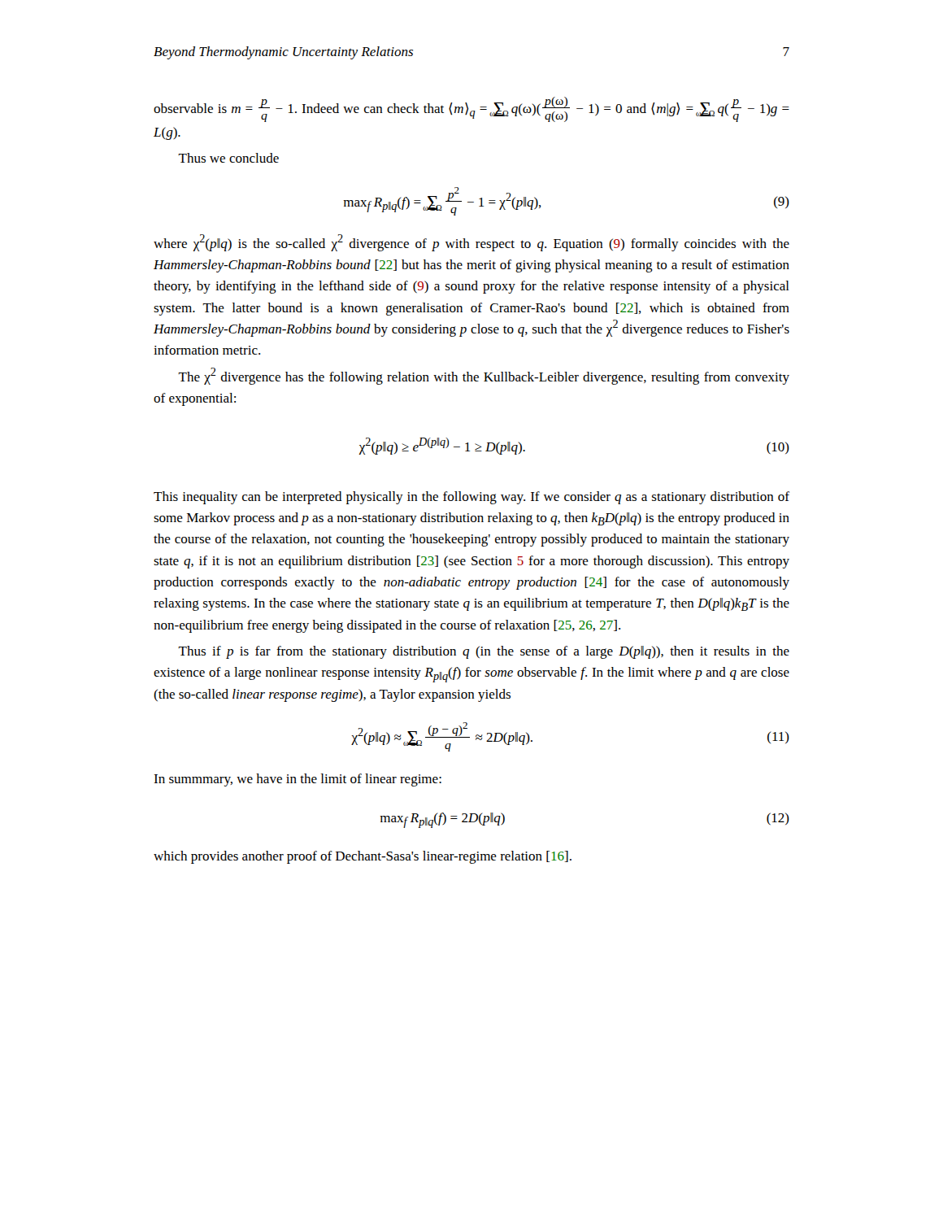Beyond Thermodynamic Uncertainty Relations 7
observable is m = pq − 1. Indeed we can check that ⟨m⟩q = Σω∈Ω q(ω)(p(ω) q(ω) − 1) = 0 and ⟨m|g⟩ = Σω∈Ω q(pq − 1)g = L(g).
Thus we conclude
maxf Rp‖q(f) = Σω∈Ω p2 q − 1 = χ2(p‖q),
(9)
where χ2(p‖q) is the so-called χ2 divergence of p with respect to q. Equation (9) formally coincides with the Hammersley-Chapman-Robbins bound [22] but has the merit of giving physical meaning to a result of estimation theory, by identifying in the lefthand side of (9) a sound proxy for the relative response intensity of a physical system. The latter bound is a known generalisation of Cramer-Rao's bound [22], which is obtained from Hammersley-Chapman-Robbins bound by considering p close to q, such that the χ2 divergence reduces to Fisher's information metric.
The χ2 divergence has the following relation with the Kullback-Leibler divergence, resulting from convexity of exponential:
χ2(p‖q) ≥ eD(p‖q) − 1 ≥ D(p‖q).
(10)
This inequality can be interpreted physically in the following way. If we consider q as a stationary distribution of some Markov process and p as a non-stationary distribution relaxing to q, then kBD(p‖q) is the entropy produced in the course of the relaxation, not counting the 'housekeeping' entropy possibly produced to maintain the stationary state q, if it is not an equilibrium distribution [23] (see Section 5 for a more thorough discussion). This entropy production corresponds exactly to the non-adiabatic entropy production [24] for the case of autonomously relaxing systems. In the case where the stationary state q is an equilibrium at temperature T, then D(p‖q)kBT is the non-equilibrium free energy being dissipated in the course of relaxation [25, 26, 27].
Thus if p is far from the stationary distribution q (in the sense of a large D(p‖q)), then it results in the existence of a large nonlinear response intensity Rp‖q(f) for some observable f. In the limit where p and q are close (the so-called linear response regime), a Taylor expansion yields
χ2(p‖q) ≈ Σω∈Ω (p − q)2 q ≈ 2D(p‖q).
(11)
In summmary, we have in the limit of linear regime:
maxf Rp‖q(f) = 2D(p‖q)
(12)
which provides another proof of Dechant-Sasa's linear-regime relation [16].